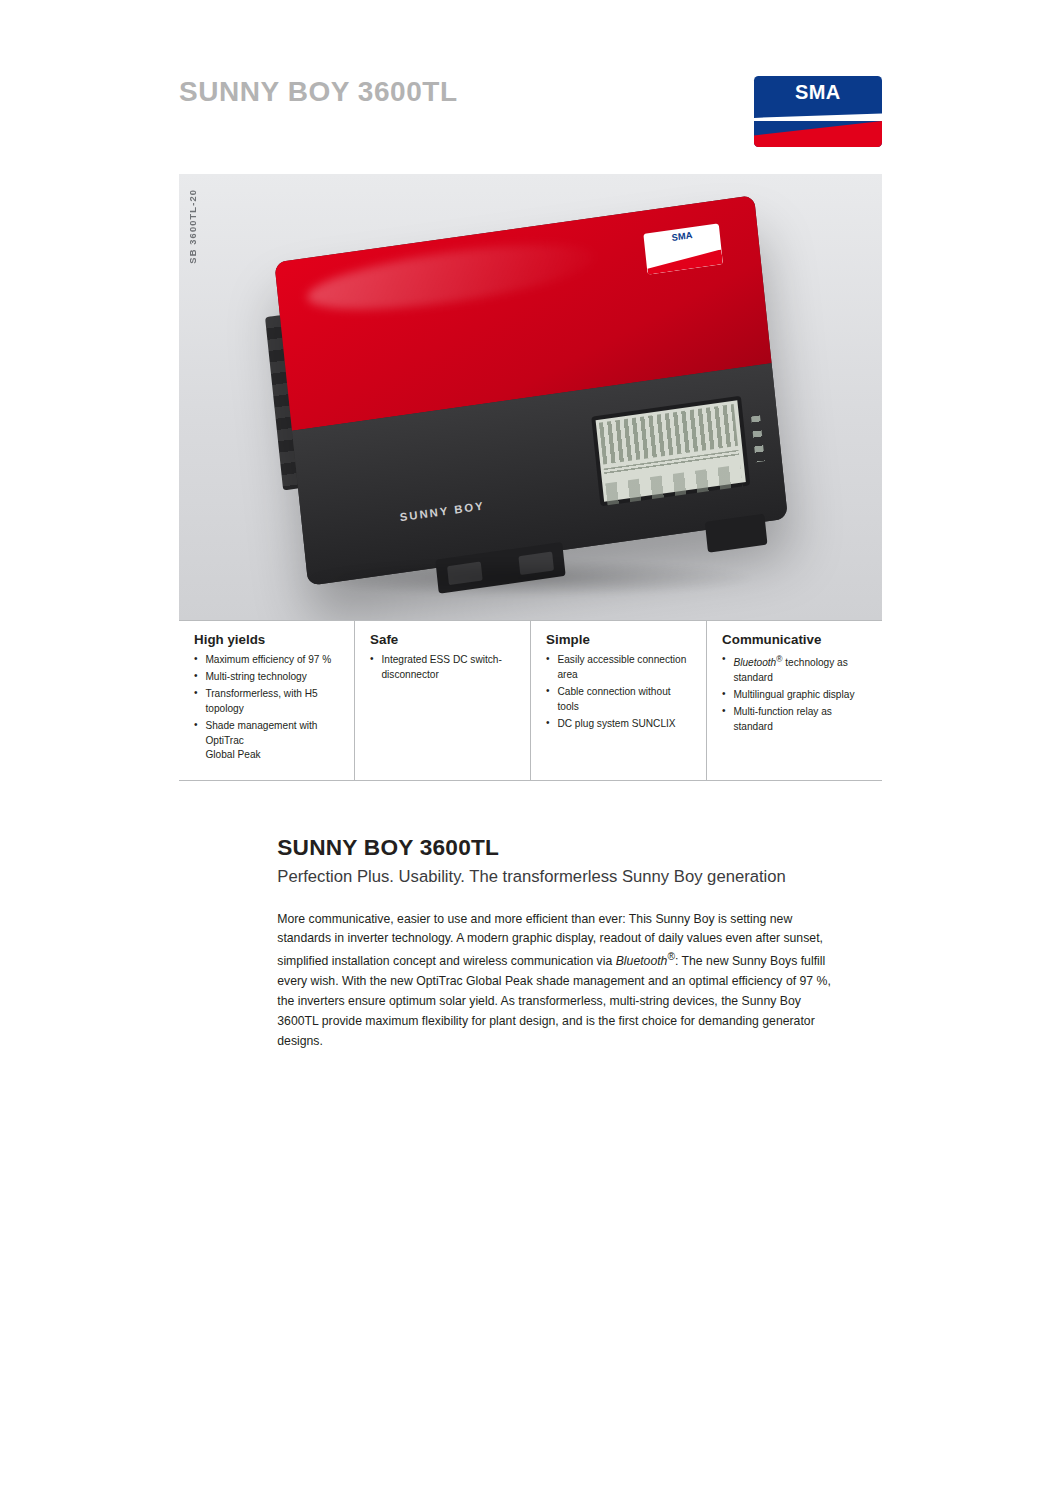Sunny Boy 3600TL
SMA
SB 3600TL-20
SMA
SUNNY BOY
High yields
Maximum efficiency of 97 %
Multi-string technology
Transformerless, with H5 topology
Shade management with OptiTrac
Global Peak
Safe
Integrated ESS DC switch-
disconnector
Simple
Easily accessible connection area
Cable connection without tools
DC plug system SUNCLIX
Communicative
Bluetooth® technology as standard
Multilingual graphic display
Multi-function relay as standard
SUNNY BOY 3600TL
Perfection Plus. Usability. The transformerless Sunny Boy generation
More communicative, easier to use and more efficient than ever: This Sunny Boy is setting new standards in inverter technology. A modern graphic display, readout of daily values even after sunset, simplified installation concept and wireless communication via Bluetooth®: The new Sunny Boys fulfill every wish. With the new OptiTrac Global Peak shade management and an optimal efficiency of 97 %, the inverters ensure optimum solar yield. As transformerless, multi-string devices, the Sunny Boy 3600TL provide maximum flexibility for plant design, and is the first choice for demanding generator designs.